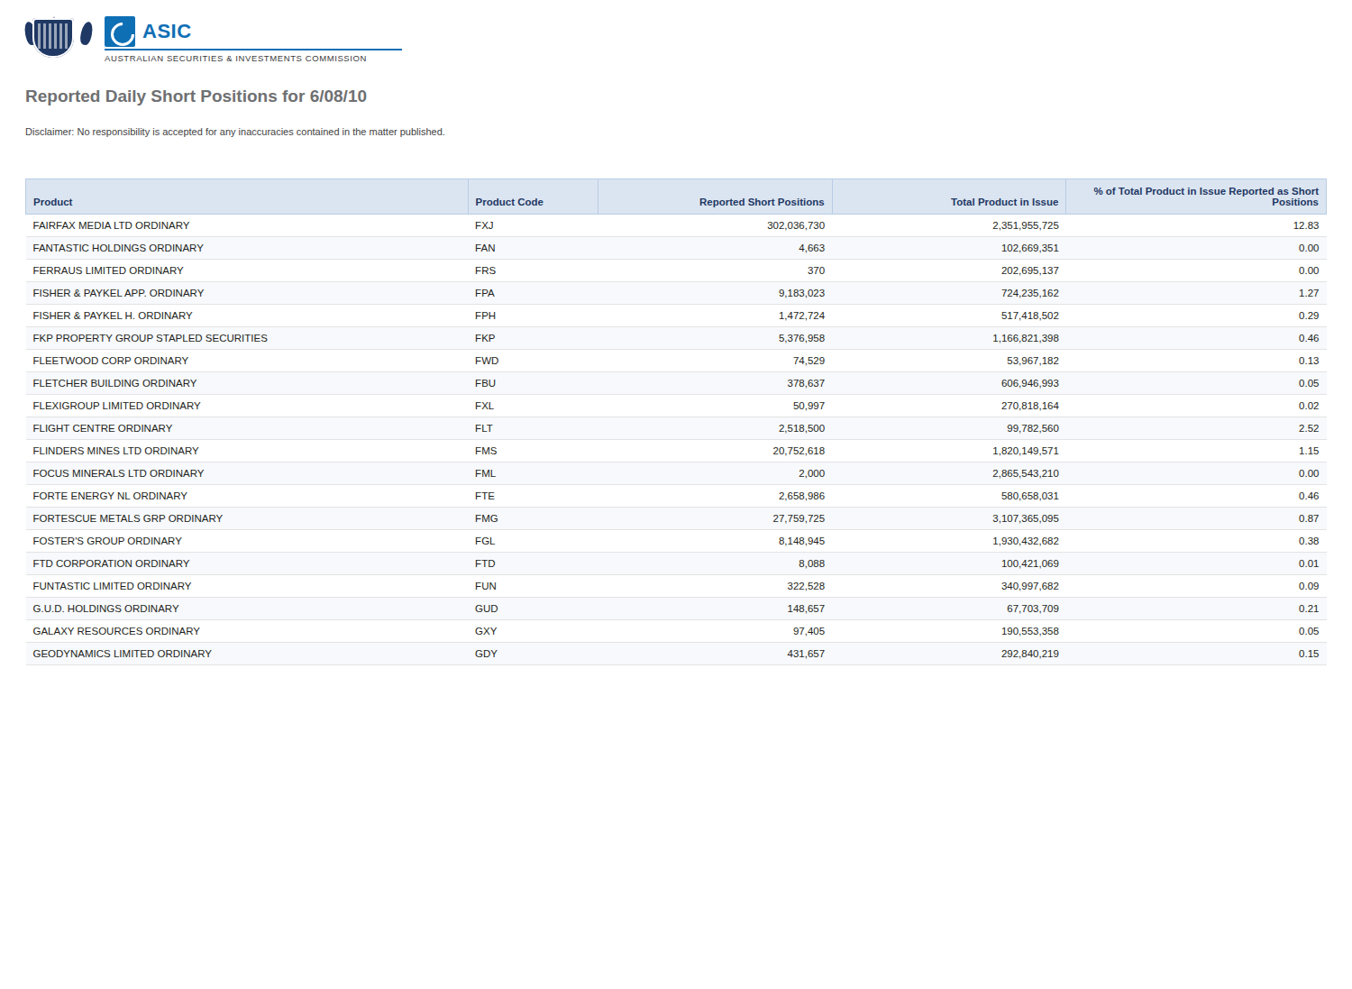✦
ASIC
Australian Securities & Investments Commission
Reported Daily Short Positions for 6/08/10
Disclaimer: No responsibility is accepted for any inaccuracies contained in the matter published.
| Product | Product Code | Reported Short Positions | Total Product in Issue | % of Total Product in Issue Reported as Short Positions |
| --- | --- | --- | --- | --- |
| FAIRFAX MEDIA LTD ORDINARY | FXJ | 302,036,730 | 2,351,955,725 | 12.83 |
| FANTASTIC HOLDINGS ORDINARY | FAN | 4,663 | 102,669,351 | 0.00 |
| FERRAUS LIMITED ORDINARY | FRS | 370 | 202,695,137 | 0.00 |
| FISHER & PAYKEL APP. ORDINARY | FPA | 9,183,023 | 724,235,162 | 1.27 |
| FISHER & PAYKEL H. ORDINARY | FPH | 1,472,724 | 517,418,502 | 0.29 |
| FKP PROPERTY GROUP STAPLED SECURITIES | FKP | 5,376,958 | 1,166,821,398 | 0.46 |
| FLEETWOOD CORP ORDINARY | FWD | 74,529 | 53,967,182 | 0.13 |
| FLETCHER BUILDING ORDINARY | FBU | 378,637 | 606,946,993 | 0.05 |
| FLEXIGROUP LIMITED ORDINARY | FXL | 50,997 | 270,818,164 | 0.02 |
| FLIGHT CENTRE ORDINARY | FLT | 2,518,500 | 99,782,560 | 2.52 |
| FLINDERS MINES LTD ORDINARY | FMS | 20,752,618 | 1,820,149,571 | 1.15 |
| FOCUS MINERALS LTD ORDINARY | FML | 2,000 | 2,865,543,210 | 0.00 |
| FORTE ENERGY NL ORDINARY | FTE | 2,658,986 | 580,658,031 | 0.46 |
| FORTESCUE METALS GRP ORDINARY | FMG | 27,759,725 | 3,107,365,095 | 0.87 |
| FOSTER'S GROUP ORDINARY | FGL | 8,148,945 | 1,930,432,682 | 0.38 |
| FTD CORPORATION ORDINARY | FTD | 8,088 | 100,421,069 | 0.01 |
| FUNTASTIC LIMITED ORDINARY | FUN | 322,528 | 340,997,682 | 0.09 |
| G.U.D. HOLDINGS ORDINARY | GUD | 148,657 | 67,703,709 | 0.21 |
| GALAXY RESOURCES ORDINARY | GXY | 97,405 | 190,553,358 | 0.05 |
| GEODYNAMICS LIMITED ORDINARY | GDY | 431,657 | 292,840,219 | 0.15 |
12/08/2010 9:00:18 AM
10